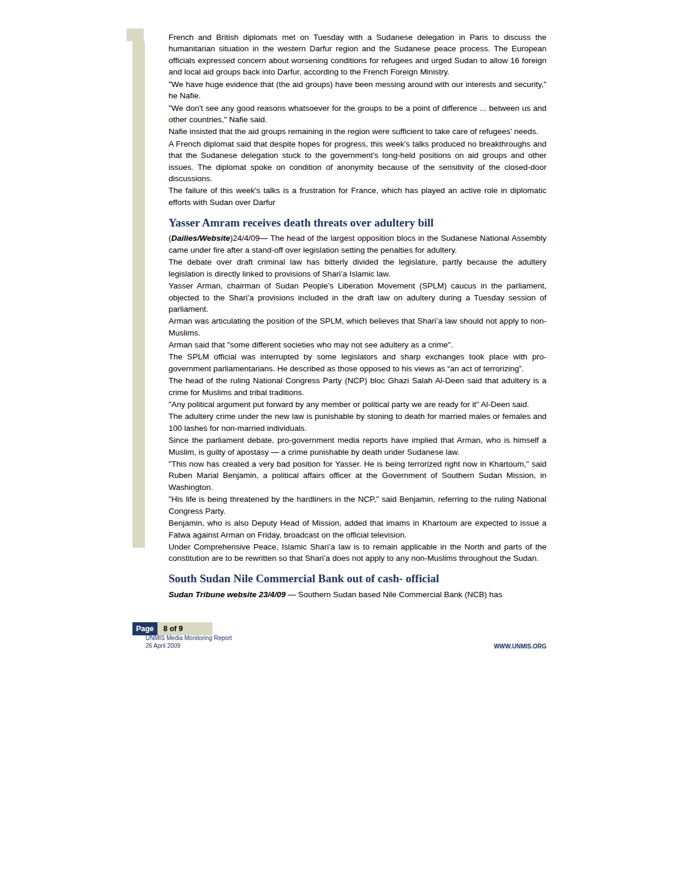French and British diplomats met on Tuesday with a Sudanese delegation in Paris to discuss the humanitarian situation in the western Darfur region and the Sudanese peace process. The European officials expressed concern about worsening conditions for refugees and urged Sudan to allow 16 foreign and local aid groups back into Darfur, according to the French Foreign Ministry.
"We have huge evidence that (the aid groups) have been messing around with our interests and security," he Nafie.
"We don't see any good reasons whatsoever for the groups to be a point of difference ... between us and other countries," Nafie said.
Nafie insisted that the aid groups remaining in the region were sufficient to take care of refugees' needs.
A French diplomat said that despite hopes for progress, this week's talks produced no breakthroughs and that the Sudanese delegation stuck to the government's long-held positions on aid groups and other issues. The diplomat spoke on condition of anonymity because of the sensitivity of the closed-door discussions.
The failure of this week's talks is a frustration for France, which has played an active role in diplomatic efforts with Sudan over Darfur
Yasser Amram receives death threats over adultery bill
(Dailies/Website)24/4/09— The head of the largest opposition blocs in the Sudanese National Assembly came under fire after a stand-off over legislation setting the penalties for adultery.
The debate over draft criminal law has bitterly divided the legislature, partly because the adultery legislation is directly linked to provisions of Shari’a Islamic law.
Yasser Arman, chairman of Sudan People’s Liberation Movement (SPLM) caucus in the parliament, objected to the Shari’a provisions included in the draft law on adultery during a Tuesday session of parliament.
Arman was articulating the position of the SPLM, which believes that Shari’a law should not apply to non-Muslims.
Arman said that "some different societies who may not see adultery as a crime".
The SPLM official was interrupted by some legislators and sharp exchanges took place with pro-government parliamentarians. He described as those opposed to his views as “an act of terrorizing”.
The head of the ruling National Congress Party (NCP) bloc Ghazi Salah Al-Deen said that adultery is a crime for Muslims and tribal traditions.
"Any political argument put forward by any member or political party we are ready for it" Al-Deen said.
The adultery crime under the new law is punishable by stoning to death for married males or females and 100 lashes for non-married individuals.
Since the parliament debate, pro-government media reports have implied that Arman, who is himself a Muslim, is guilty of apostasy — a crime punishable by death under Sudanese law.
"This now has created a very bad position for Yasser. He is being terrorized right now in Khartoum," said Ruben Marial Benjamin, a political affairs officer at the Government of Southern Sudan Mission, in Washington.
"His life is being threatened by the hardliners in the NCP," said Benjamin, referring to the ruling National Congress Party.
Benjamin, who is also Deputy Head of Mission, added that imams in Khartoum are expected to issue a Fatwa against Arman on Friday, broadcast on the official television.
Under Comprehensive Peace, Islamic Shari’a law is to remain applicable in the North and parts of the constitution are to be rewritten so that Shari’a does not apply to any non-Muslims throughout the Sudan.
South Sudan Nile Commercial Bank out of cash- official
Sudan Tribune website 23/4/09 — Southern Sudan based Nile Commercial Bank (NCB) has
Page
8 of 9
UNMIS Media Monitoring Report
26 April 2009
WWW.UNMIS.ORG